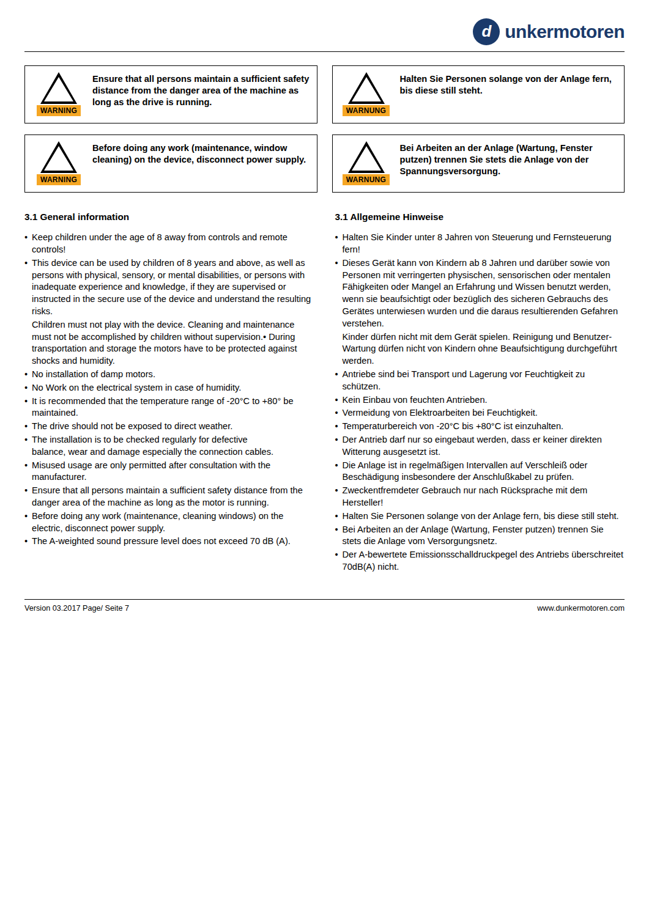dunkermotoren
WARNING
Ensure that all persons maintain a sufficient safety distance from the danger area of the machine as long as the drive is running.
WARNUNG
Halten Sie Personen solange von der Anlage fern, bis diese still steht.
WARNING
Before doing any work (maintenance, window cleaning) on the device, disconnect power supply.
WARNUNG
Bei Arbeiten an der Anlage (Wartung, Fenster putzen) trennen Sie stets die Anlage von der Spannungsversorgung.
3.1 General information
Keep children under the age of 8 away from controls and remote controls!
This device can be used by children of 8 years and above, as well as persons with physical, sensory, or mental disabilities, or persons with inadequate experience and knowledge, if they are supervised or instructed in the secure use of the device and understand the resulting risks.
Children must not play with the device. Cleaning and maintenance must not be accomplished by children without supervision.• During transportation and storage the motors have to be protected against shocks and humidity.
No installation of damp motors.
No Work on the electrical system in case of humidity.
It is recommended that the temperature range of -20°C to +80° be maintained.
The drive should not be exposed to direct weather.
The installation is to be checked regularly for defective
balance, wear and damage especially the connection cables.
Misused usage are only permitted after consultation with the manufacturer.
Ensure that all persons maintain a sufficient safety distance from the danger area of the machine as long as the motor is running.
Before doing any work (maintenance, cleaning windows) on the electric, disconnect power supply.
The A-weighted sound pressure level does not exceed 70 dB (A).
3.1 Allgemeine Hinweise
Halten Sie Kinder unter 8 Jahren von Steuerung und Fernsteuerung fern!
Dieses Gerät kann von Kindern ab 8 Jahren und darüber sowie von Personen mit verringerten physischen, sensorischen oder mentalen Fähigkeiten oder Mangel an Erfahrung und Wissen benutzt werden, wenn sie beaufsichtigt oder bezüglich des sicheren Gebrauchs des Gerätes unterwiesen wurden und die daraus resultierenden Gefahren verstehen.
Kinder dürfen nicht mit dem Gerät spielen. Reinigung und Benutzer-Wartung dürfen nicht von Kindern ohne Beaufsichtigung durchgeführt werden.
Antriebe sind bei Transport und Lagerung vor Feuchtigkeit zu schützen.
Kein Einbau von feuchten Antrieben.
Vermeidung von Elektroarbeiten bei Feuchtigkeit.
Temperaturbereich von -20°C bis +80°C ist einzuhalten.
Der Antrieb darf nur so eingebaut werden, dass er keiner direkten Witterung ausgesetzt ist.
Die Anlage ist in regelmäßigen Intervallen auf Verschleiß oder Beschädigung insbesondere der Anschlußkabel zu prüfen.
Zweckentfremdeter Gebrauch nur nach Rücksprache mit dem Hersteller!
Halten Sie Personen solange von der Anlage fern, bis diese still steht.
Bei Arbeiten an der Anlage (Wartung, Fenster putzen) trennen Sie stets die Anlage vom Versorgungsnetz.
Der A-bewertete Emissionsschalldruckpegel des Antriebs überschreitet 70dB(A) nicht.
Version 03.2017 Page/ Seite 7 www.dunkermotoren.com